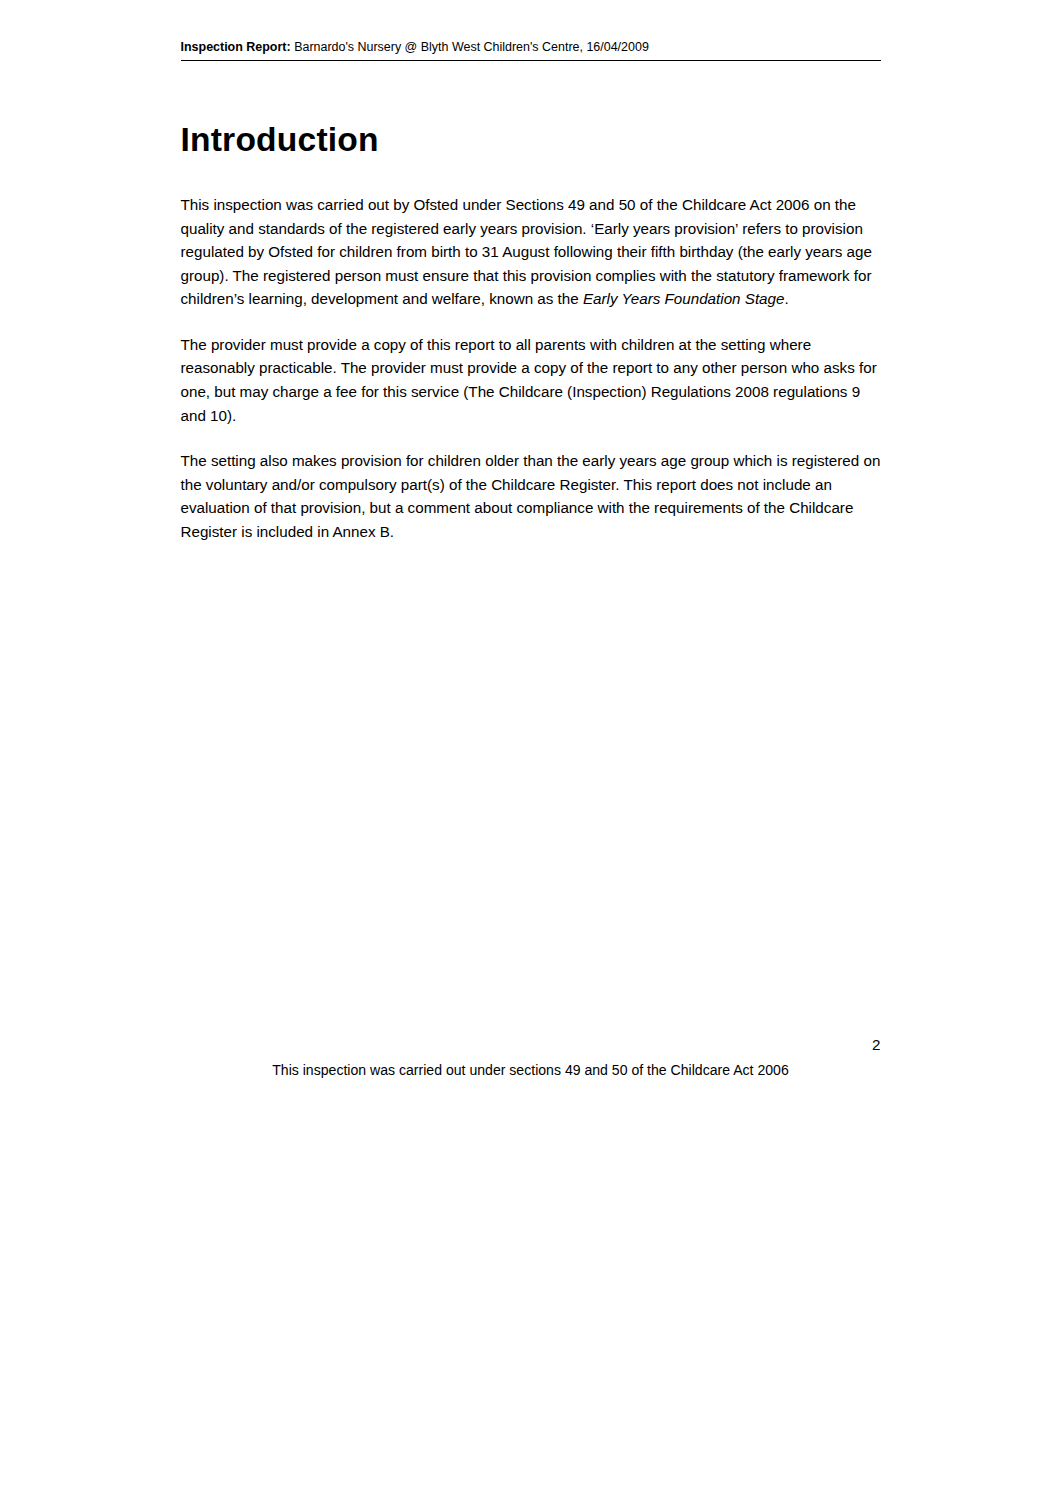Inspection Report: Barnardo's Nursery @ Blyth West Children's Centre, 16/04/2009
Introduction
This inspection was carried out by Ofsted under Sections 49 and 50 of the Childcare Act 2006 on the quality and standards of the registered early years provision. ‘Early years provision’ refers to provision regulated by Ofsted for children from birth to 31 August following their fifth birthday (the early years age group). The registered person must ensure that this provision complies with the statutory framework for children’s learning, development and welfare, known as the Early Years Foundation Stage.
The provider must provide a copy of this report to all parents with children at the setting where reasonably practicable. The provider must provide a copy of the report to any other person who asks for one, but may charge a fee for this service (The Childcare (Inspection) Regulations 2008 regulations 9 and 10).
The setting also makes provision for children older than the early years age group which is registered on the voluntary and/or compulsory part(s) of the Childcare Register. This report does not include an evaluation of that provision, but a comment about compliance with the requirements of the Childcare Register is included in Annex B.
2
This inspection was carried out under sections 49 and 50 of the Childcare Act 2006